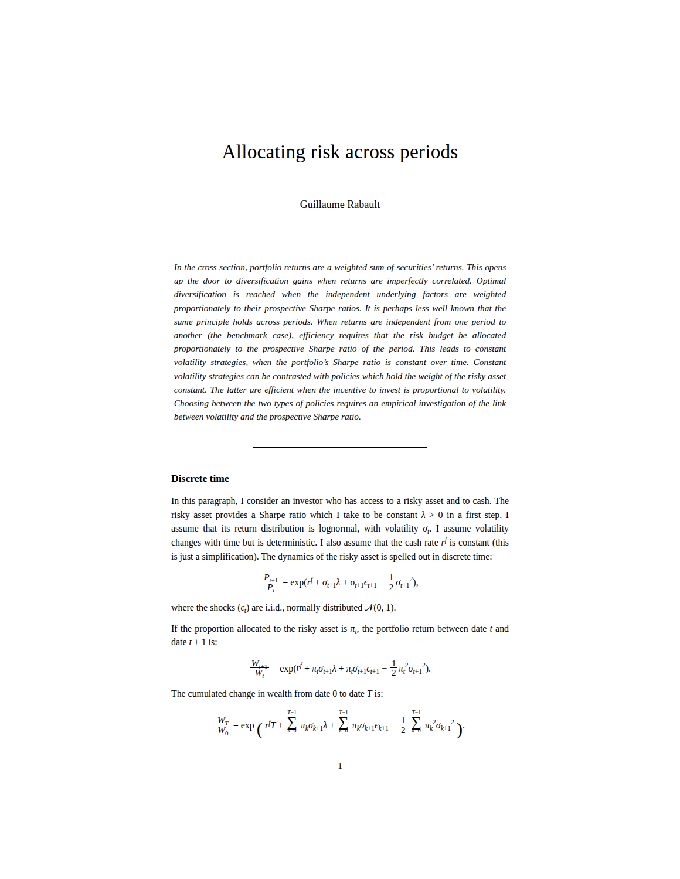Allocating risk across periods
Guillaume Rabault
In the cross section, portfolio returns are a weighted sum of securities’ returns. This opens up the door to diversification gains when returns are imperfectly correlated. Optimal diversification is reached when the independent underlying factors are weighted proportionately to their prospective Sharpe ratios. It is perhaps less well known that the same principle holds across periods. When returns are independent from one period to another (the benchmark case), efficiency requires that the risk budget be allocated proportionately to the prospective Sharpe ratio of the period. This leads to constant volatility strategies, when the portfolio’s Sharpe ratio is constant over time. Constant volatility strategies can be contrasted with policies which hold the weight of the risky asset constant. The latter are efficient when the incentive to invest is proportional to volatility. Choosing between the two types of policies requires an empirical investigation of the link between volatility and the prospective Sharpe ratio.
Discrete time
In this paragraph, I consider an investor who has access to a risky asset and to cash. The risky asset provides a Sharpe ratio which I take to be constant λ > 0 in a first step. I assume that its return distribution is lognormal, with volatility σt. I assume volatility changes with time but is deterministic. I also assume that the cash rate rf is constant (this is just a simplification). The dynamics of the risky asset is spelled out in discrete time:
Pt+1 Pt = exp(rf + σt+1λ + σt+1ϵt+1 − 12 σt+12),
where the shocks (ϵt) are i.i.d., normally distributed 𝒩(0, 1).
If the proportion allocated to the risky asset is πt, the portfolio return between date t and date t + 1 is:
Wt+1 Wt = exp(rf + πtσt+1λ + πtσt+1ϵt+1 − 12 πt2σt+12).
The cumulated change in wealth from date 0 to date T is:
WT W0 = exp ( rfT + T−1∑k=0 πkσk+1λ + T−1∑k=0 πkσk+1ϵk+1 − 12 T−1∑k=0 πk2σk+12 ).
1